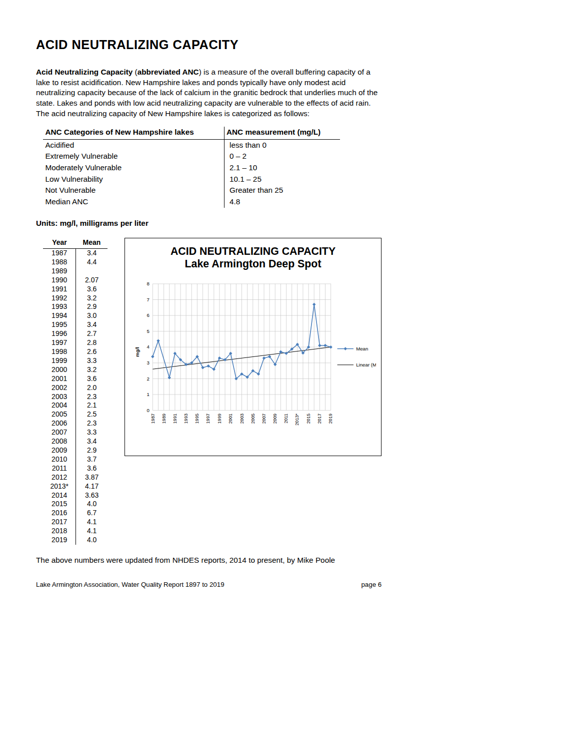ACID NEUTRALIZING CAPACITY
Acid Neutralizing Capacity (abbreviated ANC) is a measure of the overall buffering capacity of a lake to resist acidification. New Hampshire lakes and ponds typically have only modest acid neutralizing capacity because of the lack of calcium in the granitic bedrock that underlies much of the state. Lakes and ponds with low acid neutralizing capacity are vulnerable to the effects of acid rain. The acid neutralizing capacity of New Hampshire lakes is categorized as follows:
| ANC Categories of New Hampshire lakes | ANC measurement (mg/L) |
| --- | --- |
| Acidified | less than 0 |
| Extremely Vulnerable | 0 – 2 |
| Moderately Vulnerable | 2.1 – 10 |
| Low Vulnerability | 10.1 – 25 |
| Not Vulnerable | Greater than 25 |
| Median ANC | 4.8 |
Units: mg/l, milligrams per liter
| Year | Mean |
| --- | --- |
| 1987 | 3.4 |
| 1988 | 4.4 |
| 1989 | |
| 1990 | 2.07 |
| 1991 | 3.6 |
| 1992 | 3.2 |
| 1993 | 2.9 |
| 1994 | 3.0 |
| 1995 | 3.4 |
| 1996 | 2.7 |
| 1997 | 2.8 |
| 1998 | 2.6 |
| 1999 | 3.3 |
| 2000 | 3.2 |
| 2001 | 3.6 |
| 2002 | 2.0 |
| 2003 | 2.3 |
| 2004 | 2.1 |
| 2005 | 2.5 |
| 2006 | 2.3 |
| 2007 | 3.3 |
| 2008 | 3.4 |
| 2009 | 2.9 |
| 2010 | 3.7 |
| 2011 | 3.6 |
| 2012 | 3.87 |
| 2013* | 4.17 |
| 2014 | 3.63 |
| 2015 | 4.0 |
| 2016 | 6.7 |
| 2017 | 4.1 |
| 2018 | 4.1 |
| 2019 | 4.0 |
ACID NEUTRALIZING CAPACITYLake Armington Deep Spot
0 1 2 3 4 5 6 7 8 mg/l 1987 1989 1991 1993 1995 1997 1999 2001 2003 2005 2007 2009 2011 2013* 2015 2017 2019 Mean Linear (Mean)
The above numbers were updated from NHDES reports, 2014 to present, by Mike Poole
Lake Armington Association, Water Quality Report 1897 to 2019 page 6